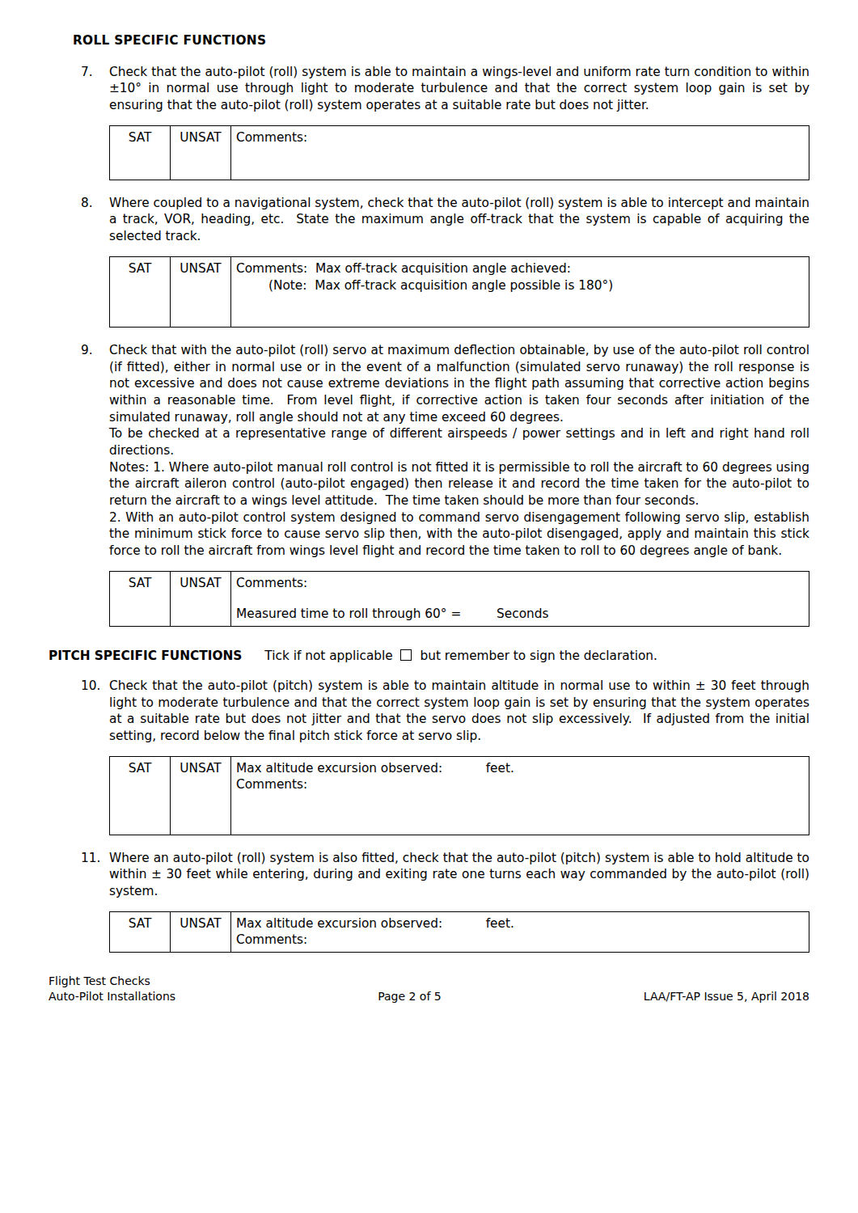ROLL SPECIFIC FUNCTIONS
7.
Check that the auto-pilot (roll) system is able to maintain a wings-level and uniform rate turn condition to within ±10° in normal use through light to moderate turbulence and that the correct system loop gain is set by ensuring that the auto-pilot (roll) system operates at a suitable rate but does not jitter.
| SAT | UNSAT | Comments: |
8.
Where coupled to a navigational system, check that the auto-pilot (roll) system is able to intercept and maintain a track, VOR, heading, etc. State the maximum angle off-track that the system is capable of acquiring the selected track.
| SAT | UNSAT | Comments: Max off-track acquisition angle achieved: (Note: Max off-track acquisition angle possible is 180°) |
9.
Check that with the auto-pilot (roll) servo at maximum deflection obtainable, by use of the auto-pilot roll control (if fitted), either in normal use or in the event of a malfunction (simulated servo runaway) the roll response is not excessive and does not cause extreme deviations in the flight path assuming that corrective action begins within a reasonable time. From level flight, if corrective action is taken four seconds after initiation of the simulated runaway, roll angle should not at any time exceed 60 degrees.
To be checked at a representative range of different airspeeds / power settings and in left and right hand roll directions.
Notes: 1. Where auto-pilot manual roll control is not fitted it is permissible to roll the aircraft to 60 degrees using the aircraft aileron control (auto-pilot engaged) then release it and record the time taken for the auto-pilot to return the aircraft to a wings level attitude. The time taken should be more than four seconds.
2. With an auto-pilot control system designed to command servo disengagement following servo slip, establish the minimum stick force to cause servo slip then, with the auto-pilot disengaged, apply and maintain this stick force to roll the aircraft from wings level flight and record the time taken to roll to 60 degrees angle of bank.
| SAT | UNSAT | Comments: Measured time to roll through 60° = Seconds |
PITCH SPECIFIC FUNCTIONSTick if not applicable but remember to sign the declaration.
10.
Check that the auto-pilot (pitch) system is able to maintain altitude in normal use to within ± 30 feet through light to moderate turbulence and that the correct system loop gain is set by ensuring that the system operates at a suitable rate but does not jitter and that the servo does not slip excessively. If adjusted from the initial setting, record below the final pitch stick force at servo slip.
| SAT | UNSAT | Max altitude excursion observed: feet. Comments: |
11.
Where an auto-pilot (roll) system is also fitted, check that the auto-pilot (pitch) system is able to hold altitude to within ± 30 feet while entering, during and exiting rate one turns each way commanded by the auto-pilot (roll) system.
| SAT | UNSAT | Max altitude excursion observed: feet. Comments: |
Flight Test Checks
Auto-Pilot Installations Page 2 of 5 LAA/FT-AP Issue 5, April 2018